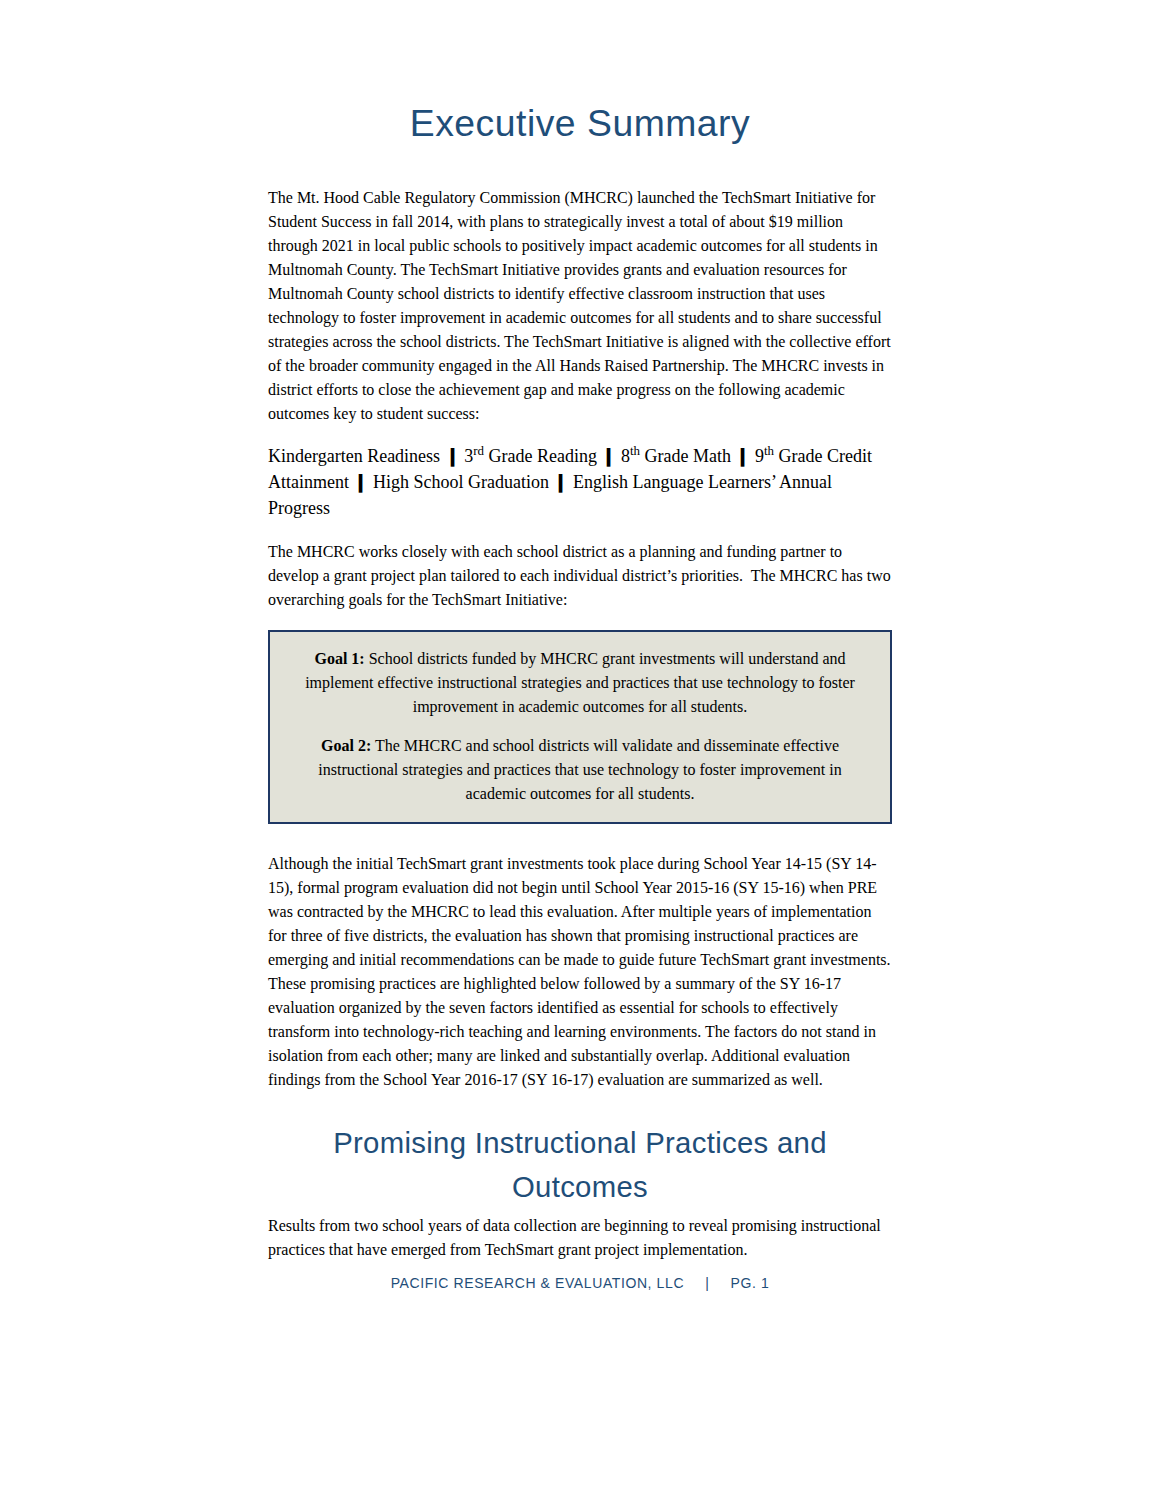Executive Summary
The Mt. Hood Cable Regulatory Commission (MHCRC) launched the TechSmart Initiative for Student Success in fall 2014, with plans to strategically invest a total of about $19 million through 2021 in local public schools to positively impact academic outcomes for all students in Multnomah County. The TechSmart Initiative provides grants and evaluation resources for Multnomah County school districts to identify effective classroom instruction that uses technology to foster improvement in academic outcomes for all students and to share successful strategies across the school districts. The TechSmart Initiative is aligned with the collective effort of the broader community engaged in the All Hands Raised Partnership. The MHCRC invests in district efforts to close the achievement gap and make progress on the following academic outcomes key to student success:
Kindergarten Readiness ❙ 3rd Grade Reading ❙ 8th Grade Math ❙ 9th Grade Credit Attainment ❙ High School Graduation ❙ English Language Learners’ Annual Progress
The MHCRC works closely with each school district as a planning and funding partner to develop a grant project plan tailored to each individual district’s priorities. The MHCRC has two overarching goals for the TechSmart Initiative:
Goal 1: School districts funded by MHCRC grant investments will understand and implement effective instructional strategies and practices that use technology to foster improvement in academic outcomes for all students.
Goal 2: The MHCRC and school districts will validate and disseminate effective instructional strategies and practices that use technology to foster improvement in academic outcomes for all students.
Although the initial TechSmart grant investments took place during School Year 14-15 (SY 14-15), formal program evaluation did not begin until School Year 2015-16 (SY 15-16) when PRE was contracted by the MHCRC to lead this evaluation. After multiple years of implementation for three of five districts, the evaluation has shown that promising instructional practices are emerging and initial recommendations can be made to guide future TechSmart grant investments. These promising practices are highlighted below followed by a summary of the SY 16-17 evaluation organized by the seven factors identified as essential for schools to effectively transform into technology-rich teaching and learning environments. The factors do not stand in isolation from each other; many are linked and substantially overlap. Additional evaluation findings from the School Year 2016-17 (SY 16-17) evaluation are summarized as well.
Promising Instructional Practices and Outcomes
Results from two school years of data collection are beginning to reveal promising instructional practices that have emerged from TechSmart grant project implementation.
PACIFIC RESEARCH & EVALUATION, LLC|PG. 1